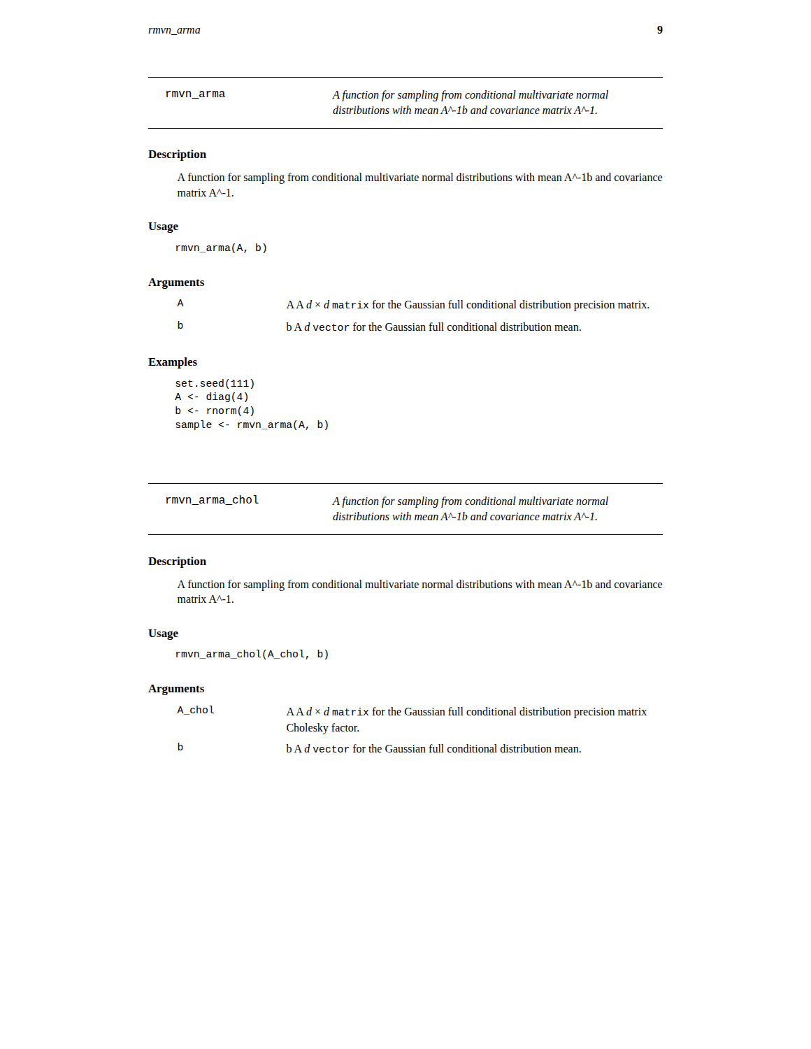rmvn_arma 9
rmvn_arma
A function for sampling from conditional multivariate normal distributions with mean A^-1b and covariance matrix A^-1.
Description
A function for sampling from conditional multivariate normal distributions with mean A^-1b and covariance matrix A^-1.
Usage
rmvn_arma(A, b)
Arguments
A
A A d × d matrix for the Gaussian full conditional distribution precision matrix.
b
b A d vector for the Gaussian full conditional distribution mean.
Examples
set.seed(111)
A <- diag(4)
b <- rnorm(4)
sample <- rmvn_arma(A, b)
rmvn_arma_chol
A function for sampling from conditional multivariate normal distributions with mean A^-1b and covariance matrix A^-1.
Description
A function for sampling from conditional multivariate normal distributions with mean A^-1b and covariance matrix A^-1.
Usage
rmvn_arma_chol(A_chol, b)
Arguments
A_chol
A A d × d matrix for the Gaussian full conditional distribution precision matrix Cholesky factor.
b
b A d vector for the Gaussian full conditional distribution mean.